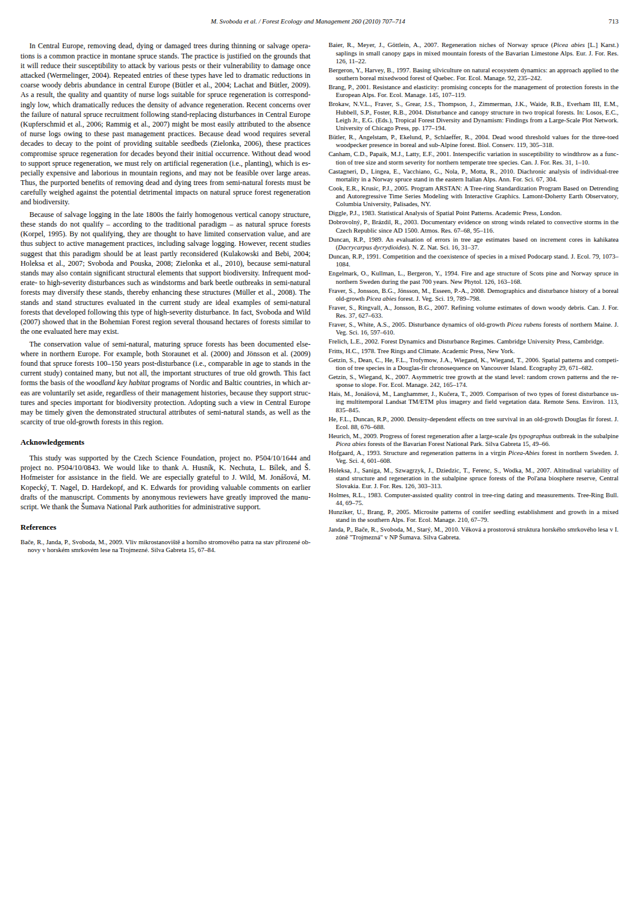M. Svoboda et al. / Forest Ecology and Management 260 (2010) 707–714 713
In Central Europe, removing dead, dying or damaged trees during thinning or salvage operations is a common practice in montane spruce stands. The practice is justified on the grounds that it will reduce their susceptibility to attack by various pests or their vulnerability to damage once attacked (Wermelinger, 2004). Repeated entries of these types have led to dramatic reductions in coarse woody debris abundance in central Europe (Bütler et al., 2004; Lachat and Bütler, 2009). As a result, the quality and quantity of nurse logs suitable for spruce regeneration is correspondingly low, which dramatically reduces the density of advance regeneration. Recent concerns over the failure of natural spruce recruitment following stand-replacing disturbances in Central Europe (Kupferschmid et al., 2006; Rammig et al., 2007) might be most easily attributed to the absence of nurse logs owing to these past management practices. Because dead wood requires several decades to decay to the point of providing suitable seedbeds (Zielonka, 2006), these practices compromise spruce regeneration for decades beyond their initial occurrence. Without dead wood to support spruce regeneration, we must rely on artificial regeneration (i.e., planting), which is especially expensive and laborious in mountain regions, and may not be feasible over large areas. Thus, the purported benefits of removing dead and dying trees from semi-natural forests must be carefully weighed against the potential detrimental impacts on natural spruce forest regeneration and biodiversity.
Because of salvage logging in the late 1800s the fairly homogenous vertical canopy structure, these stands do not qualify – according to the traditional paradigm – as natural spruce forests (Korpel, 1995). By not qualifying, they are thought to have limited conservation value, and are thus subject to active management practices, including salvage logging. However, recent studies suggest that this paradigm should be at least partly reconsidered (Kulakowski and Bebi, 2004; Holeksa et al., 2007; Svoboda and Pouska, 2008; Zielonka et al., 2010), because semi-natural stands may also contain significant structural elements that support biodiversity. Infrequent moderate- to high-severity disturbances such as windstorms and bark beetle outbreaks in semi-natural forests may diversify these stands, thereby enhancing these structures (Müller et al., 2008). The stands and stand structures evaluated in the current study are ideal examples of semi-natural forests that developed following this type of high-severity disturbance. In fact, Svoboda and Wild (2007) showed that in the Bohemian Forest region several thousand hectares of forests similar to the one evaluated here may exist.
The conservation value of semi-natural, maturing spruce forests has been documented elsewhere in northern Europe. For example, both Storaunet et al. (2000) and Jönsson et al. (2009) found that spruce forests 100–150 years post-disturbance (i.e., comparable in age to stands in the current study) contained many, but not all, the important structures of true old growth. This fact forms the basis of the woodland key habitat programs of Nordic and Baltic countries, in which areas are voluntarily set aside, regardless of their management histories, because they support structures and species important for biodiversity protection. Adopting such a view in Central Europe may be timely given the demonstrated structural attributes of semi-natural stands, as well as the scarcity of true old-growth forests in this region.
Acknowledgements
This study was supported by the Czech Science Foundation, project no. P504/10/1644 and project no. P504/10/0843. We would like to thank A. Husník, K. Nechuta, L. Bílek, and Š. Hofmeister for assistance in the field. We are especially grateful to J. Wild, M. Jonášová, M. Kopecký, T. Nagel, D. Hardekopf, and K. Edwards for providing valuable comments on earlier drafts of the manuscript. Comments by anonymous reviewers have greatly improved the manuscript. We thank the Šumava National Park authorities for administrative support.
References
Bače, R., Janda, P., Svoboda, M., 2009. Vliv mikrostanoviště a horního stromového patra na stav přirozené obnovy v horském smrkovém lese na Trojmezné. Silva Gabreta 15, 67–84.
Baier, R., Meyer, J., Göttlein, A., 2007. Regeneration niches of Norway spruce (Picea abies [L.] Karst.) saplings in small canopy gaps in mixed mountain forests of the Bavarian Limestone Alps. Eur. J. For. Res. 126, 11–22.
Bergeron, Y., Harvey, B., 1997. Basing silviculture on natural ecosystem dynamics: an approach applied to the southern boreal mixedwood forest of Quebec. For. Ecol. Manage. 92, 235–242.
Brang, P., 2001. Resistance and elasticity: promising concepts for the management of protection forests in the European Alps. For. Ecol. Manage. 145, 107–119.
Brokaw, N.V.L., Fraver, S., Grear, J.S., Thompson, J., Zimmerman, J.K., Waide, R.B., Everham III, E.M., Hubbell, S.P., Foster, R.B., 2004. Disturbance and canopy structure in two tropical forests. In: Losos, E.C., Leigh Jr., E.G. (Eds.), Tropical Forest Diversity and Dynamism: Findings from a Large-Scale Plot Network. University of Chicago Press, pp. 177–194.
Bütler, R., Angelstam, P., Ekelund, P., Schlaeffer, R., 2004. Dead wood threshold values for the three-toed woodpecker presence in boreal and sub-Alpine forest. Biol. Conserv. 119, 305–318.
Canham, C.D., Papaik, M.J., Latty, E.F., 2001. Interspecific variation in susceptibility to windthrow as a function of tree size and storm severity for northern temperate tree species. Can. J. For. Res. 31, 1–10.
Castagneri, D., Lingea, E., Vacchiano, G., Nola, P., Motta, R., 2010. Diachronic analysis of individual-tree mortality in a Norway spruce stand in the eastern Italian Alps. Ann. For. Sci. 67, 304.
Cook, E.R., Krusic, P.J., 2005. Program ARSTAN: A Tree-ring Standardization Program Based on Detrending and Autoregressive Time Series Modeling with Interactive Graphics. Lamont-Doherty Earth Observatory, Columbia University, Palisades, NY.
Diggle, P.J., 1983. Statistical Analysis of Spatial Point Patterns. Academic Press, London.
Dobrovolný, P., Brázdil, R., 2003. Documentary evidence on strong winds related to convective storms in the Czech Republic since AD 1500. Atmos. Res. 67–68, 95–116.
Duncan, R.P., 1989. An evaluation of errors in tree age estimates based on increment cores in kahikatea (Dacrycarpus dycrydioides). N. Z. Nat. Sci. 16, 31–37.
Duncan, R.P., 1991. Competition and the coexistence of species in a mixed Podocarp stand. J. Ecol. 79, 1073–1084.
Engelmark, O., Kullman, L., Bergeron, Y., 1994. Fire and age structure of Scots pine and Norway spruce in northern Sweden during the past 700 years. New Phytol. 126, 163–168.
Fraver, S., Jonsson, B.G., Jönsson, M., Esseen, P.-A., 2008. Demographics and disturbance history of a boreal old-growth Picea abies forest. J. Veg. Sci. 19, 789–798.
Fraver, S., Ringvall, A., Jonsson, B.G., 2007. Refining volume estimates of down woody debris. Can. J. For. Res. 37, 627–633.
Fraver, S., White, A.S., 2005. Disturbance dynamics of old-growth Picea rubens forests of northern Maine. J. Veg. Sci. 16, 597–610.
Frelich, L.E., 2002. Forest Dynamics and Disturbance Regimes. Cambridge University Press, Cambridge.
Fritts, H.C., 1978. Tree Rings and Climate. Academic Press, New York.
Getzin, S., Dean, C., He, F.L., Trofymow, J.A., Wiegand, K., Wiegand, T., 2006. Spatial patterns and competition of tree species in a Douglas-fir chronosequence on Vancouver Island. Ecography 29, 671–682.
Getzin, S., Wiegand, K., 2007. Asymmetric tree growth at the stand level: random crown patterns and the response to slope. For. Ecol. Manage. 242, 165–174.
Hais, M., Jonášová, M., Langhammer, J., Kučera, T., 2009. Comparison of two types of forest disturbance using multitemporal Landsat TM/ETM plus imagery and field vegetation data. Remote Sens. Environ. 113, 835–845.
He, F.L., Duncan, R.P., 2000. Density-dependent effects on tree survival in an old-growth Douglas fir forest. J. Ecol. 88, 676–688.
Heurich, M., 2009. Progress of forest regeneration after a large-scale Ips typographus outbreak in the subalpine Picea abies forests of the Bavarian Forest National Park. Silva Gabreta 15, 49–66.
Hofgaard, A., 1993. Structure and regeneration patterns in a virgin Picea-Abies forest in northern Sweden. J. Veg. Sci. 4, 601–608.
Holeksa, J., Saniga, M., Szwagrzyk, J., Dziedzic, T., Ferenc, S., Wodka, M., 2007. Altitudinal variability of stand structure and regeneration in the subalpine spruce forests of the Pol'ana biosphere reserve, Central Slovakia. Eur. J. For. Res. 126, 303–313.
Holmes, R.L., 1983. Computer-assisted quality control in tree-ring dating and measurements. Tree-Ring Bull. 44, 69–75.
Hunziker, U., Brang, P., 2005. Microsite patterns of conifer seedling establishment and growth in a mixed stand in the southern Alps. For. Ecol. Manage. 210, 67–79.
Janda, P., Bače, R., Svoboda, M., Starý, M., 2010. Věková a prostorová struktura horského smrkového lesa v I. zóně "Trojmezná" v NP Šumava. Silva Gabreta.